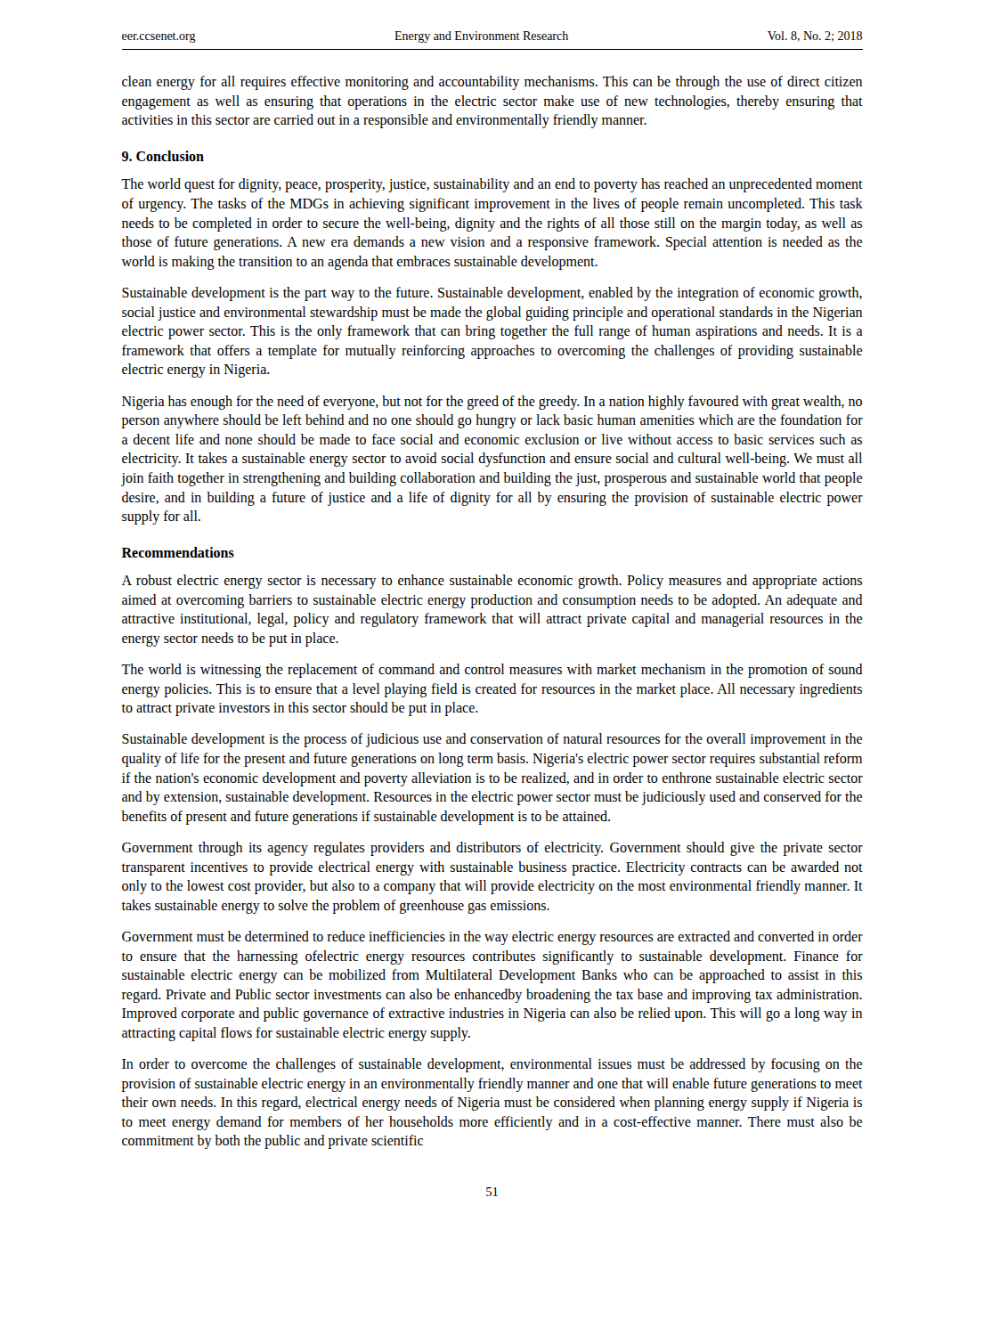eer.ccsenet.org Energy and Environment Research Vol. 8, No. 2; 2018
clean energy for all requires effective monitoring and accountability mechanisms. This can be through the use of direct citizen engagement as well as ensuring that operations in the electric sector make use of new technologies, thereby ensuring that activities in this sector are carried out in a responsible and environmentally friendly manner.
9. Conclusion
The world quest for dignity, peace, prosperity, justice, sustainability and an end to poverty has reached an unprecedented moment of urgency. The tasks of the MDGs in achieving significant improvement in the lives of people remain uncompleted. This task needs to be completed in order to secure the well-being, dignity and the rights of all those still on the margin today, as well as those of future generations. A new era demands a new vision and a responsive framework. Special attention is needed as the world is making the transition to an agenda that embraces sustainable development.
Sustainable development is the part way to the future. Sustainable development, enabled by the integration of economic growth, social justice and environmental stewardship must be made the global guiding principle and operational standards in the Nigerian electric power sector. This is the only framework that can bring together the full range of human aspirations and needs. It is a framework that offers a template for mutually reinforcing approaches to overcoming the challenges of providing sustainable electric energy in Nigeria.
Nigeria has enough for the need of everyone, but not for the greed of the greedy. In a nation highly favoured with great wealth, no person anywhere should be left behind and no one should go hungry or lack basic human amenities which are the foundation for a decent life and none should be made to face social and economic exclusion or live without access to basic services such as electricity. It takes a sustainable energy sector to avoid social dysfunction and ensure social and cultural well-being. We must all join faith together in strengthening and building collaboration and building the just, prosperous and sustainable world that people desire, and in building a future of justice and a life of dignity for all by ensuring the provision of sustainable electric power supply for all.
Recommendations
A robust electric energy sector is necessary to enhance sustainable economic growth. Policy measures and appropriate actions aimed at overcoming barriers to sustainable electric energy production and consumption needs to be adopted. An adequate and attractive institutional, legal, policy and regulatory framework that will attract private capital and managerial resources in the energy sector needs to be put in place.
The world is witnessing the replacement of command and control measures with market mechanism in the promotion of sound energy policies. This is to ensure that a level playing field is created for resources in the market place. All necessary ingredients to attract private investors in this sector should be put in place.
Sustainable development is the process of judicious use and conservation of natural resources for the overall improvement in the quality of life for the present and future generations on long term basis. Nigeria's electric power sector requires substantial reform if the nation's economic development and poverty alleviation is to be realized, and in order to enthrone sustainable electric sector and by extension, sustainable development. Resources in the electric power sector must be judiciously used and conserved for the benefits of present and future generations if sustainable development is to be attained.
Government through its agency regulates providers and distributors of electricity. Government should give the private sector transparent incentives to provide electrical energy with sustainable business practice. Electricity contracts can be awarded not only to the lowest cost provider, but also to a company that will provide electricity on the most environmental friendly manner. It takes sustainable energy to solve the problem of greenhouse gas emissions.
Government must be determined to reduce inefficiencies in the way electric energy resources are extracted and converted in order to ensure that the harnessing ofelectric energy resources contributes significantly to sustainable development. Finance for sustainable electric energy can be mobilized from Multilateral Development Banks who can be approached to assist in this regard. Private and Public sector investments can also be enhancedby broadening the tax base and improving tax administration. Improved corporate and public governance of extractive industries in Nigeria can also be relied upon. This will go a long way in attracting capital flows for sustainable electric energy supply.
In order to overcome the challenges of sustainable development, environmental issues must be addressed by focusing on the provision of sustainable electric energy in an environmentally friendly manner and one that will enable future generations to meet their own needs. In this regard, electrical energy needs of Nigeria must be considered when planning energy supply if Nigeria is to meet energy demand for members of her households more efficiently and in a cost-effective manner. There must also be commitment by both the public and private scientific
51